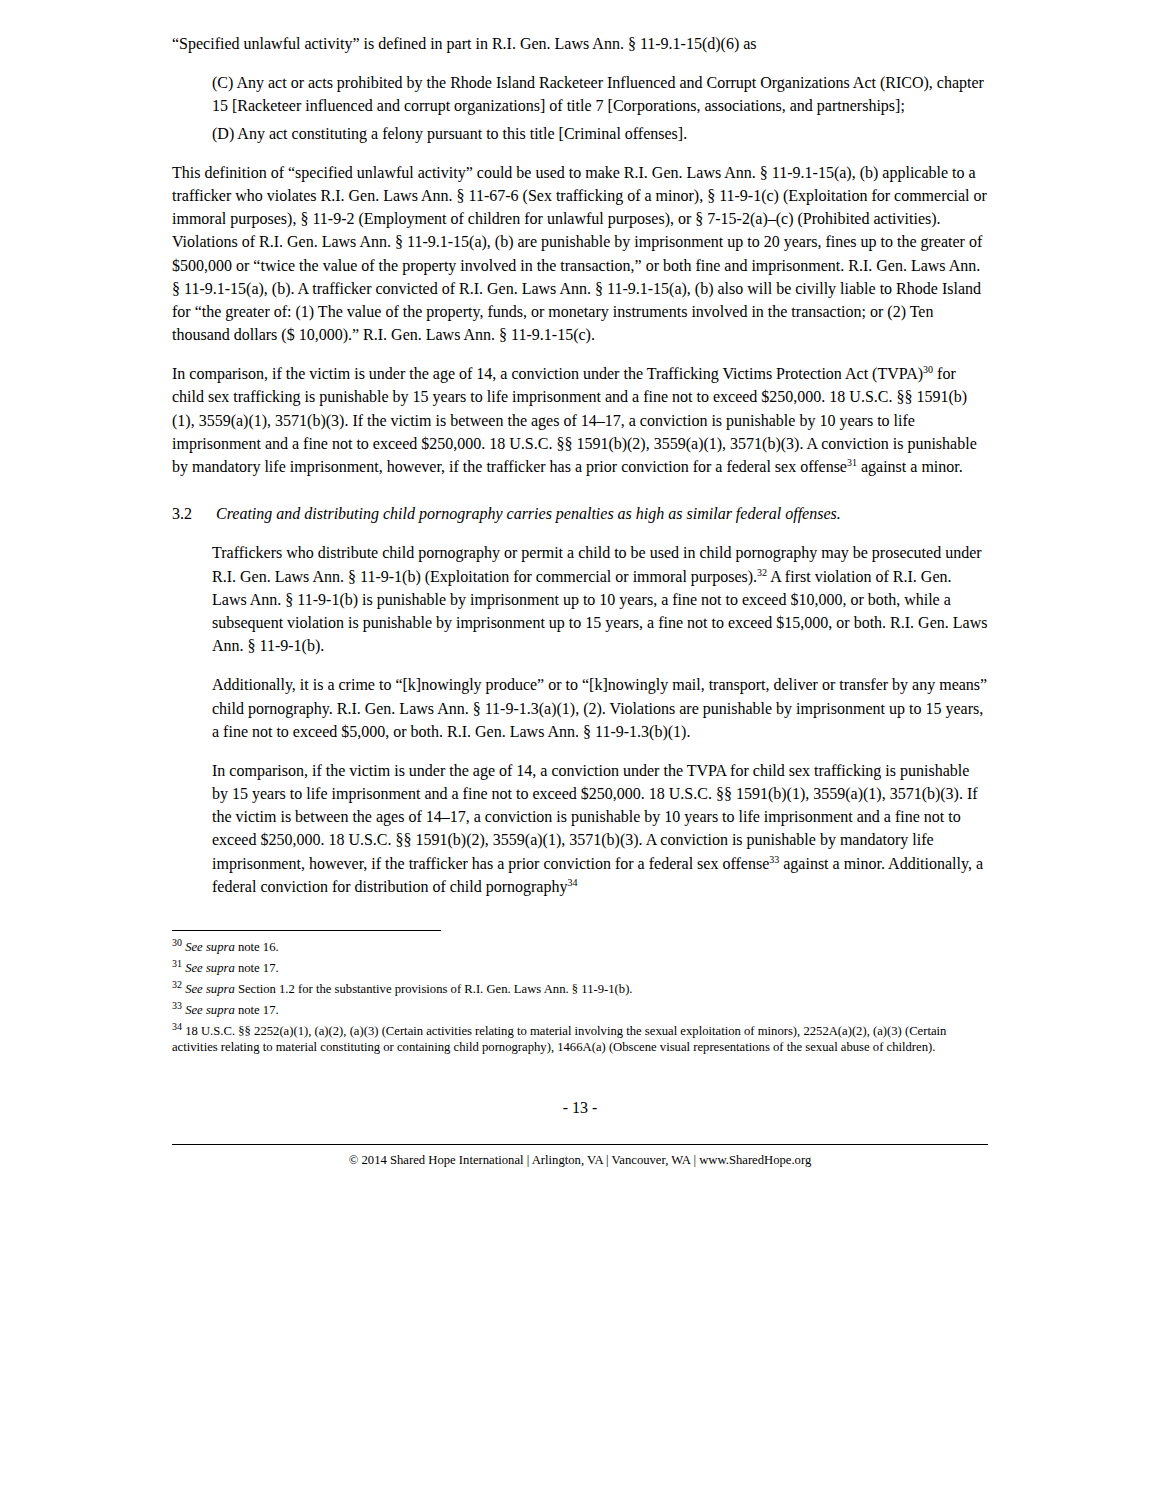“Specified unlawful activity” is defined in part in R.I. Gen. Laws Ann. § 11-9.1-15(d)(6) as
(C) Any act or acts prohibited by the Rhode Island Racketeer Influenced and Corrupt Organizations Act (RICO), chapter 15 [Racketeer influenced and corrupt organizations] of title 7 [Corporations, associations, and partnerships];
(D) Any act constituting a felony pursuant to this title [Criminal offenses].
This definition of “specified unlawful activity” could be used to make R.I. Gen. Laws Ann. § 11-9.1-15(a), (b) applicable to a trafficker who violates R.I. Gen. Laws Ann. § 11-67-6 (Sex trafficking of a minor), § 11-9-1(c) (Exploitation for commercial or immoral purposes), § 11-9-2 (Employment of children for unlawful purposes), or § 7-15-2(a)–(c) (Prohibited activities). Violations of R.I. Gen. Laws Ann. § 11-9.1-15(a), (b) are punishable by imprisonment up to 20 years, fines up to the greater of $500,000 or “twice the value of the property involved in the transaction,” or both fine and imprisonment. R.I. Gen. Laws Ann. § 11-9.1-15(a), (b). A trafficker convicted of R.I. Gen. Laws Ann. § 11-9.1-15(a), (b) also will be civilly liable to Rhode Island for “the greater of: (1) The value of the property, funds, or monetary instruments involved in the transaction; or (2) Ten thousand dollars ($ 10,000).” R.I. Gen. Laws Ann. § 11-9.1-15(c).
In comparison, if the victim is under the age of 14, a conviction under the Trafficking Victims Protection Act (TVPA)30 for child sex trafficking is punishable by 15 years to life imprisonment and a fine not to exceed $250,000. 18 U.S.C. §§ 1591(b)(1), 3559(a)(1), 3571(b)(3). If the victim is between the ages of 14–17, a conviction is punishable by 10 years to life imprisonment and a fine not to exceed $250,000. 18 U.S.C. §§ 1591(b)(2), 3559(a)(1), 3571(b)(3). A conviction is punishable by mandatory life imprisonment, however, if the trafficker has a prior conviction for a federal sex offense31 against a minor.
3.2 Creating and distributing child pornography carries penalties as high as similar federal offenses.
Traffickers who distribute child pornography or permit a child to be used in child pornography may be prosecuted under R.I. Gen. Laws Ann. § 11-9-1(b) (Exploitation for commercial or immoral purposes).32 A first violation of R.I. Gen. Laws Ann. § 11-9-1(b) is punishable by imprisonment up to 10 years, a fine not to exceed $10,000, or both, while a subsequent violation is punishable by imprisonment up to 15 years, a fine not to exceed $15,000, or both. R.I. Gen. Laws Ann. § 11-9-1(b).
Additionally, it is a crime to “[k]nowingly produce” or to “[k]nowingly mail, transport, deliver or transfer by any means” child pornography. R.I. Gen. Laws Ann. § 11-9-1.3(a)(1), (2). Violations are punishable by imprisonment up to 15 years, a fine not to exceed $5,000, or both. R.I. Gen. Laws Ann. § 11-9-1.3(b)(1).
In comparison, if the victim is under the age of 14, a conviction under the TVPA for child sex trafficking is punishable by 15 years to life imprisonment and a fine not to exceed $250,000. 18 U.S.C. §§ 1591(b)(1), 3559(a)(1), 3571(b)(3). If the victim is between the ages of 14–17, a conviction is punishable by 10 years to life imprisonment and a fine not to exceed $250,000. 18 U.S.C. §§ 1591(b)(2), 3559(a)(1), 3571(b)(3). A conviction is punishable by mandatory life imprisonment, however, if the trafficker has a prior conviction for a federal sex offense33 against a minor. Additionally, a federal conviction for distribution of child pornography34
30 See supra note 16.
31 See supra note 17.
32 See supra Section 1.2 for the substantive provisions of R.I. Gen. Laws Ann. § 11-9-1(b).
33 See supra note 17.
34 18 U.S.C. §§ 2252(a)(1), (a)(2), (a)(3) (Certain activities relating to material involving the sexual exploitation of minors), 2252A(a)(2), (a)(3) (Certain activities relating to material constituting or containing child pornography), 1466A(a) (Obscene visual representations of the sexual abuse of children).
- 13 -
© 2014 Shared Hope International | Arlington, VA | Vancouver, WA | www.SharedHope.org